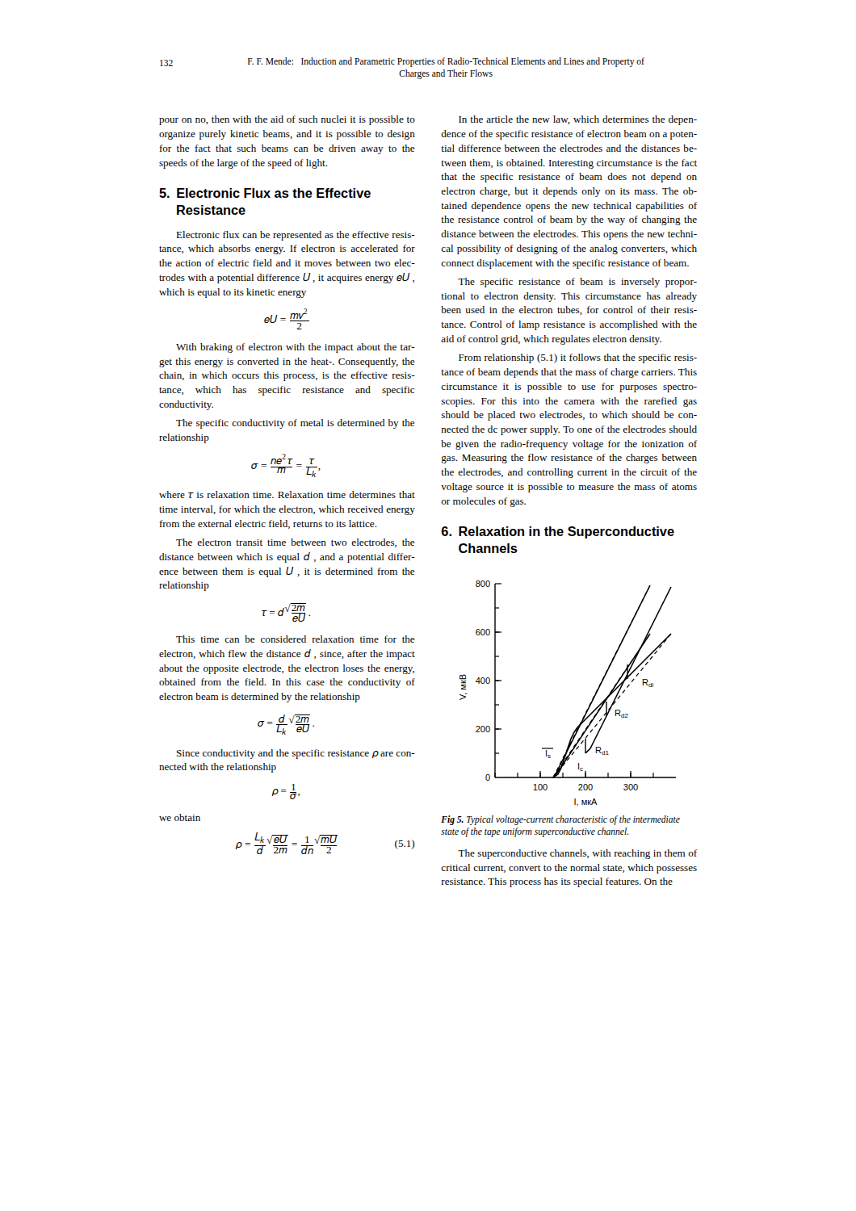132
F. F. Mende: Induction and Parametric Properties of Radio-Technical Elements and Lines and Property of Charges and Their Flows
pour on no, then with the aid of such nuclei it is possible to organize purely kinetic beams, and it is possible to design for the fact that such beams can be driven away to the speeds of the large of the speed of light.
5. Electronic Flux as the EffectiveResistance
Electronic flux can be represented as the effective resistance, which absorbs energy. If electron is accelerated for the action of electric field and it moves between two electrodes with a potential difference U , it acquires energy eU , which is equal to its kinetic energy
eU= mv2 2
With braking of electron with the impact about the target this energy is converted in the heat-. Consequently, the chain, in which occurs this process, is the effective resistance, which has specific resistance and specific conductivity.
The specific conductivity of metal is determined by the relationship
σ= ne2τ m = τ Lk ,
where τ is relaxation time. Relaxation time determines that time interval, for which the electron, which received energy from the external electric field, returns to its lattice.
The electron transit time between two electrodes, the distance between which is equal d , and a potential difference between them is equal U , it is determined from the relationship
τ=d 2m eU .
This time can be considered relaxation time for the electron, which flew the distance d , since, after the impact about the opposite electrode, the electron loses the energy, obtained from the field. In this case the conductivity of electron beam is determined by the relationship
σ= d Lk 2m eU .
Since conductivity and the specific resistance ρ are connected with the relationship
ρ= 1 σ ,
we obtain
ρ= Lk d eU 2m = 1 dn mU 2 (5.1)
In the article the new law, which determines the dependence of the specific resistance of electron beam on a potential difference between the electrodes and the distances between them, is obtained. Interesting circumstance is the fact that the specific resistance of beam does not depend on electron charge, but it depends only on its mass. The obtained dependence opens the new technical capabilities of the resistance control of beam by the way of changing the distance between the electrodes. This opens the new technical possibility of designing of the analog converters, which connect displacement with the specific resistance of beam.
The specific resistance of beam is inversely proportional to electron density. This circumstance has already been used in the electron tubes, for control of their resistance. Control of lamp resistance is accomplished with the aid of control grid, which regulates electron density.
From relationship (5.1) it follows that the specific resistance of beam depends that the mass of charge carriers. This circumstance it is possible to use for purposes spectroscopies. For this into the camera with the rarefied gas should be placed two electrodes, to which should be connected the dc power supply. To one of the electrodes should be given the radio-frequency voltage for the ionization of gas. Measuring the flow resistance of the charges between the electrodes, and controlling current in the circuit of the voltage source it is possible to measure the mass of atoms or molecules of gas.
6. Relaxation in the SuperconductiveChannels
0 200 400 600 800 100 200 300 V, мкВ I, мкА Rdi Rd2 Rd1 Is Ic
Fig 5. Typical voltage-current characteristic of the intermediate state of the tape uniform superconductive channel.
The superconductive channels, with reaching in them of critical current, convert to the normal state, which possesses resistance. This process has its special features. On the